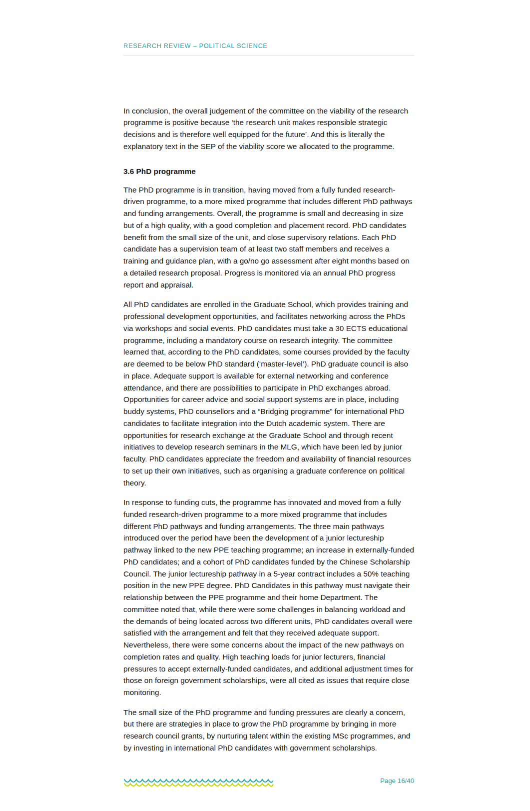Research Review – Political Science
In conclusion, the overall judgement of the committee on the viability of the research programme is positive because ‘the research unit makes responsible strategic decisions and is therefore well equipped for the future’. And this is literally the explanatory text in the SEP of the viability score we allocated to the programme.
3.6 PhD programme
The PhD programme is in transition, having moved from a fully funded research-driven programme, to a more mixed programme that includes different PhD pathways and funding arrangements. Overall, the programme is small and decreasing in size but of a high quality, with a good completion and placement record. PhD candidates benefit from the small size of the unit, and close supervisory relations. Each PhD candidate has a supervision team of at least two staff members and receives a training and guidance plan, with a go/no go assessment after eight months based on a detailed research proposal. Progress is monitored via an annual PhD progress report and appraisal.
All PhD candidates are enrolled in the Graduate School, which provides training and professional development opportunities, and facilitates networking across the PhDs via workshops and social events. PhD candidates must take a 30 ECTS educational programme, including a mandatory course on research integrity. The committee learned that, according to the PhD candidates, some courses provided by the faculty are deemed to be below PhD standard (‘master-level’). PhD graduate council is also in place. Adequate support is available for external networking and conference attendance, and there are possibilities to participate in PhD exchanges abroad. Opportunities for career advice and social support systems are in place, including buddy systems, PhD counsellors and a “Bridging programme” for international PhD candidates to facilitate integration into the Dutch academic system. There are opportunities for research exchange at the Graduate School and through recent initiatives to develop research seminars in the MLG, which have been led by junior faculty. PhD candidates appreciate the freedom and availability of financial resources to set up their own initiatives, such as organising a graduate conference on political theory.
In response to funding cuts, the programme has innovated and moved from a fully funded research-driven programme to a more mixed programme that includes different PhD pathways and funding arrangements. The three main pathways introduced over the period have been the development of a junior lectureship pathway linked to the new PPE teaching programme; an increase in externally-funded PhD candidates; and a cohort of PhD candidates funded by the Chinese Scholarship Council. The junior lectureship pathway in a 5-year contract includes a 50% teaching position in the new PPE degree. PhD Candidates in this pathway must navigate their relationship between the PPE programme and their home Department. The committee noted that, while there were some challenges in balancing workload and the demands of being located across two different units, PhD candidates overall were satisfied with the arrangement and felt that they received adequate support. Nevertheless, there were some concerns about the impact of the new pathways on completion rates and quality. High teaching loads for junior lecturers, financial pressures to accept externally-funded candidates, and additional adjustment times for those on foreign government scholarships, were all cited as issues that require close monitoring.
The small size of the PhD programme and funding pressures are clearly a concern, but there are strategies in place to grow the PhD programme by bringing in more research council grants, by nurturing talent within the existing MSc programmes, and by investing in international PhD candidates with government scholarships.
Page 16/40